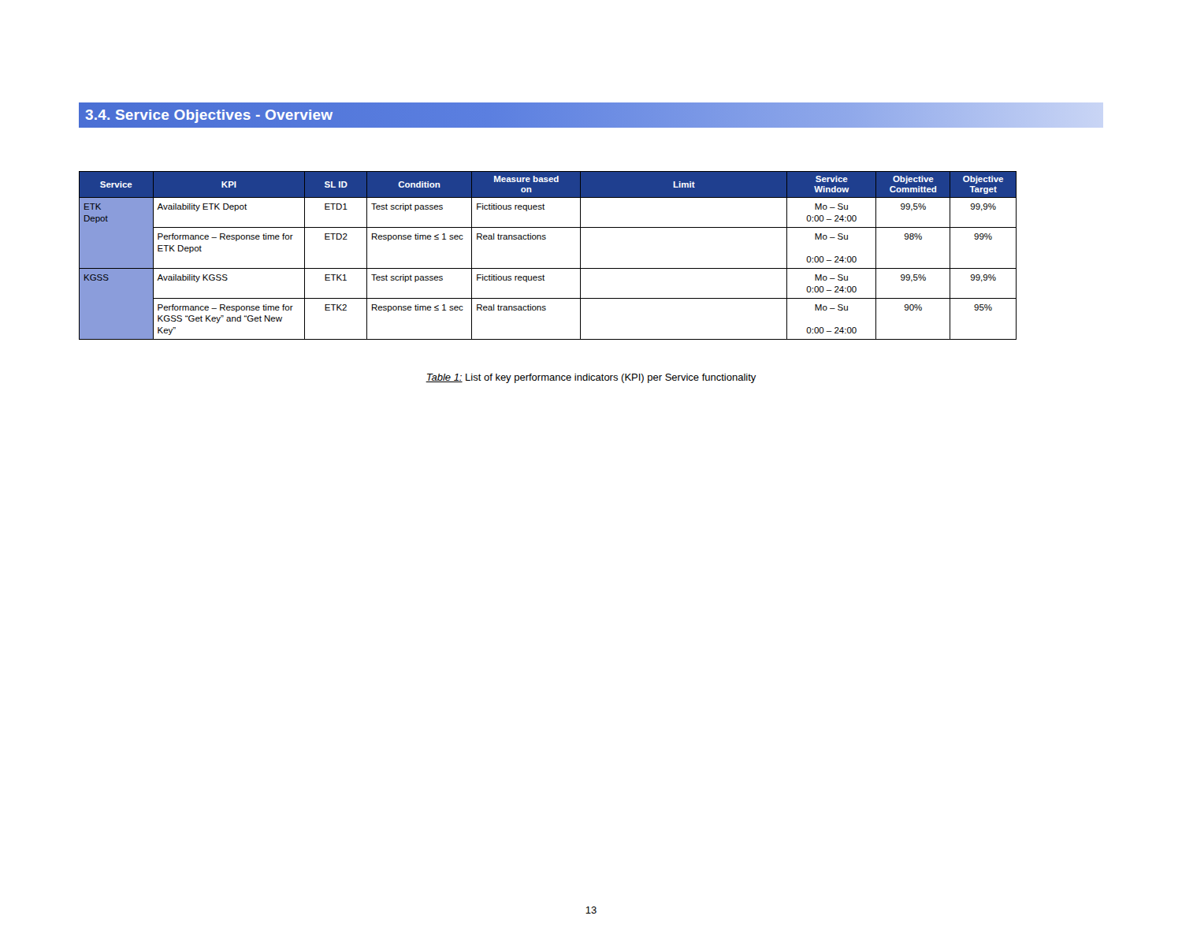3.4. Service Objectives - Overview
| Service | KPI | SL ID | Condition | Measure based on | Limit | Service Window | Objective Committed | Objective Target |
| --- | --- | --- | --- | --- | --- | --- | --- | --- |
| ETK Depot | Availability ETK Depot | ETD1 | Test script passes | Fictitious request | | Mo – Su 0:00 – 24:00 | 99,5% | 99,9% |
| Performance – Response time for ETK Depot | ETD2 | Response time ≤ 1 sec | Real transactions | | Mo – Su 0:00 – 24:00 | 98% | 99% |
| KGSS | Availability KGSS | ETK1 | Test script passes | Fictitious request | | Mo – Su 0:00 – 24:00 | 99,5% | 99,9% |
| Performance – Response time for KGSS “Get Key” and “Get New Key” | ETK2 | Response time ≤ 1 sec | Real transactions | | Mo – Su 0:00 – 24:00 | 90% | 95% |
Table 1: List of key performance indicators (KPI) per Service functionality
13